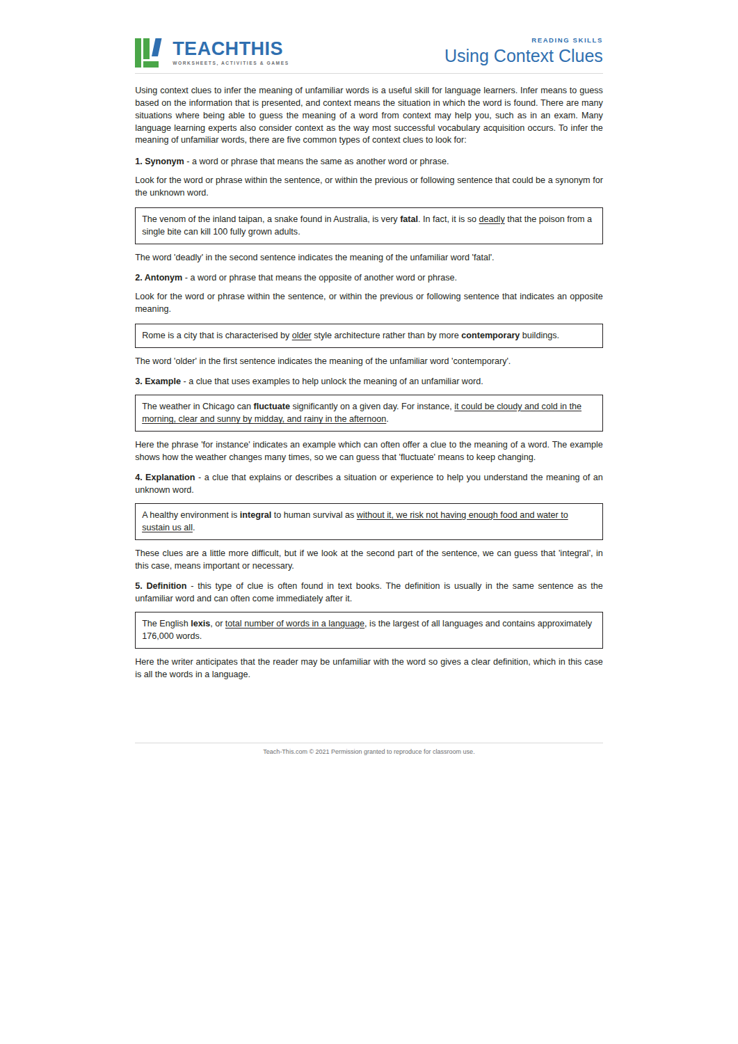TEACHTHIS
WORKSHEETS, ACTIVITIES & GAMES
Reading Skills
Using Context Clues
Using context clues to infer the meaning of unfamiliar words is a useful skill for language learners. Infer means to guess based on the information that is presented, and context means the situation in which the word is found. There are many situations where being able to guess the meaning of a word from context may help you, such as in an exam. Many language learning experts also consider context as the way most successful vocabulary acquisition occurs. To infer the meaning of unfamiliar words, there are five common types of context clues to look for:
1. Synonym - a word or phrase that means the same as another word or phrase.
Look for the word or phrase within the sentence, or within the previous or following sentence that could be a synonym for the unknown word.
The venom of the inland taipan, a snake found in Australia, is very fatal. In fact, it is so deadly that the poison from a single bite can kill 100 fully grown adults.
The word 'deadly' in the second sentence indicates the meaning of the unfamiliar word 'fatal'.
2. Antonym - a word or phrase that means the opposite of another word or phrase.
Look for the word or phrase within the sentence, or within the previous or following sentence that indicates an opposite meaning.
Rome is a city that is characterised by older style architecture rather than by more contemporary buildings.
The word 'older' in the first sentence indicates the meaning of the unfamiliar word 'contemporary'.
3. Example - a clue that uses examples to help unlock the meaning of an unfamiliar word.
The weather in Chicago can fluctuate significantly on a given day. For instance, it could be cloudy and cold in the morning, clear and sunny by midday, and rainy in the afternoon.
Here the phrase 'for instance' indicates an example which can often offer a clue to the meaning of a word. The example shows how the weather changes many times, so we can guess that 'fluctuate' means to keep changing.
4. Explanation - a clue that explains or describes a situation or experience to help you understand the meaning of an unknown word.
A healthy environment is integral to human survival as without it, we risk not having enough food and water to sustain us all.
These clues are a little more difficult, but if we look at the second part of the sentence, we can guess that 'integral', in this case, means important or necessary.
5. Definition - this type of clue is often found in text books. The definition is usually in the same sentence as the unfamiliar word and can often come immediately after it.
The English lexis, or total number of words in a language, is the largest of all languages and contains approximately 176,000 words.
Here the writer anticipates that the reader may be unfamiliar with the word so gives a clear definition, which in this case is all the words in a language.
Teach-This.com © 2021 Permission granted to reproduce for classroom use.